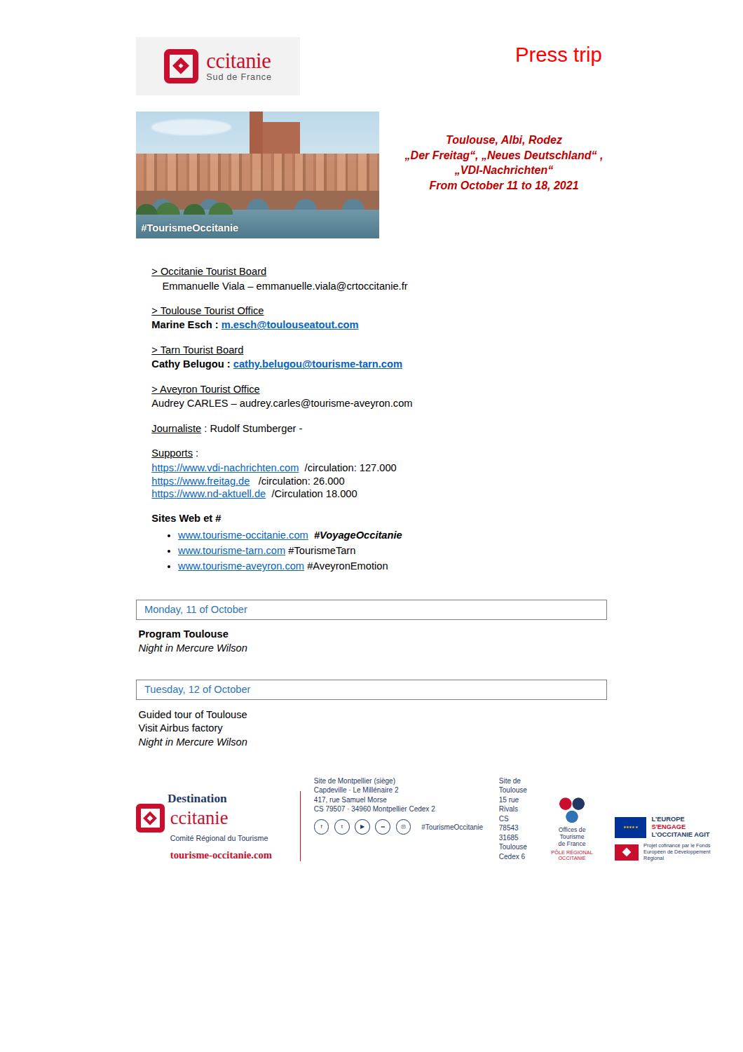ccitanie
Sud de France
Press trip
#TourismeOccitanie
Toulouse, Albi, Rodez
„Der Freitag“, „Neues Deutschland“ , „VDI-Nachrichten“
From October 11 to 18, 2021
> Occitanie Tourist Board
Emmanuelle Viala – emmanuelle.viala@crtoccitanie.fr
> Toulouse Tourist Office
Marine Esch : m.esch@toulouseatout.com
> Tarn Tourist Board
Cathy Belugou : cathy.belugou@tourisme-tarn.com
> Aveyron Tourist Office
Audrey CARLES – audrey.carles@tourisme-aveyron.com
Journaliste : Rudolf Stumberger -
Supports :
https://www.vdi-nachrichten.com /circulation: 127.000
https://www.freitag.de /circulation: 26.000
https://www.nd-aktuell.de /Circulation 18.000
Sites Web et #
www.tourisme-occitanie.com #VoyageOccitanie
www.tourisme-tarn.com #TourismeTarn
www.tourisme-aveyron.com #AveyronEmotion
Monday, 11 of October
Program Toulouse
Night in Mercure Wilson
Tuesday, 12 of October
Guided tour of Toulouse
Visit Airbus factory
Night in Mercure Wilson
Destination
ccitanie
Comité Régional du Tourisme
tourisme-occitanie.com
Site de Montpellier (siège)
Capdeville · Le Millénaire 2
417, rue Samuel Morse
CS 79507 · 34960 Montpellier Cedex 2
f t ▶ •• ◎ #TourismeOccitanie
Site de Toulouse
15 rue Rivals
CS 78543
31685 Toulouse Cedex 6
Offices de
Tourisme
de France
PÔLE RÉGIONAL
OCCITANIE
L'EUROPE S'ENGAGE
L'OCCITANIE AGIT
Projet cofinancé par le Fonds
Européen de Développement Régional